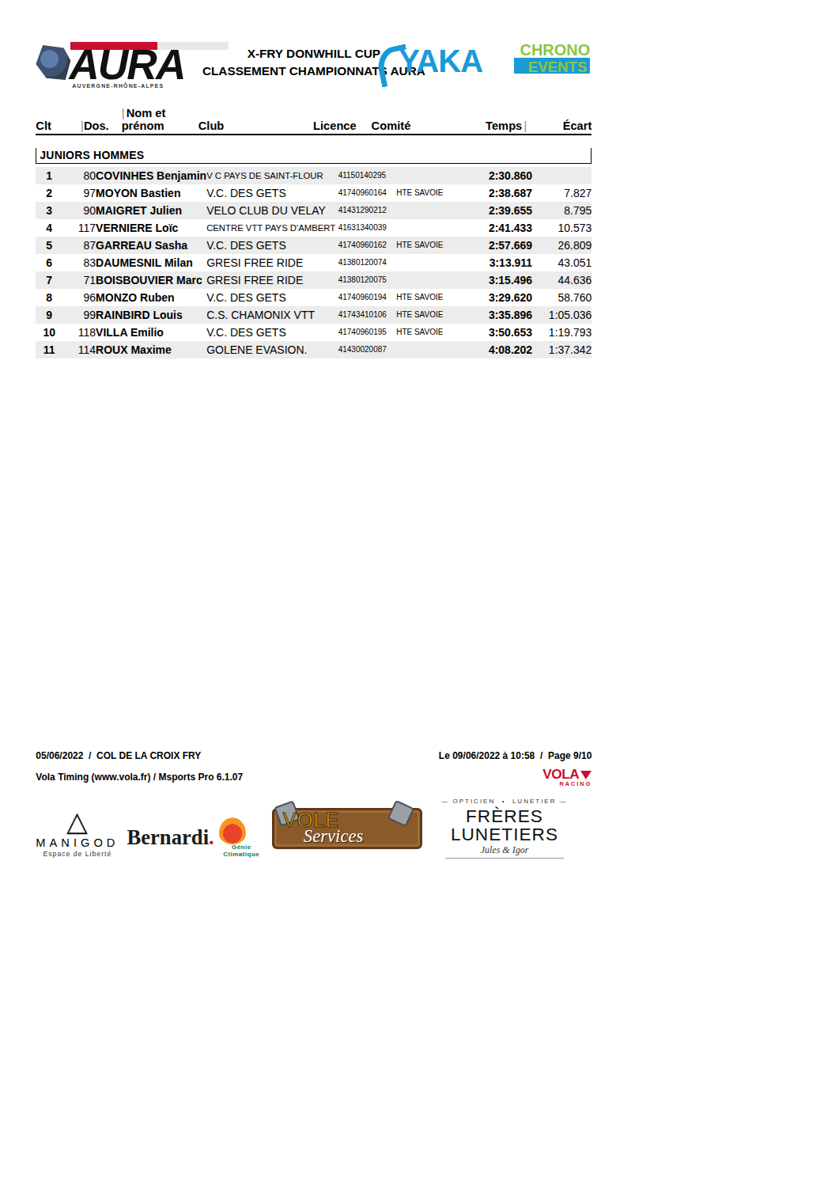AURA
AUVERGNE-RHÔNE-ALPES
X-FRY DONWHILL CUP
CLASSEMENT CHAMPIONNATS AURA
YAKA
CHRONO
EVENTS
Clt
|Dos.
|Nom et prénom
Club
Licence
Comité
Temps|
Écart
JUNIORS HOMMES
| 1 | 80 | COVINHES Benjamin | V C PAYS DE SAINT-FLOUR | 41150140295 | | 2:30.860 | |
| 2 | 97 | MOYON Bastien | V.C. DES GETS | 41740960164 | HTE SAVOIE | 2:38.687 | 7.827 |
| 3 | 90 | MAIGRET Julien | VELO CLUB DU VELAY | 41431290212 | | 2:39.655 | 8.795 |
| 4 | 117 | VERNIERE Loïc | CENTRE VTT PAYS D'AMBERT | 41631340039 | | 2:41.433 | 10.573 |
| 5 | 87 | GARREAU Sasha | V.C. DES GETS | 41740960162 | HTE SAVOIE | 2:57.669 | 26.809 |
| 6 | 83 | DAUMESNIL Milan | GRESI FREE RIDE | 41380120074 | | 3:13.911 | 43.051 |
| 7 | 71 | BOISBOUVIER Marc | GRESI FREE RIDE | 41380120075 | | 3:15.496 | 44.636 |
| 8 | 96 | MONZO Ruben | V.C. DES GETS | 41740960194 | HTE SAVOIE | 3:29.620 | 58.760 |
| 9 | 99 | RAINBIRD Louis | C.S. CHAMONIX VTT | 41743410106 | HTE SAVOIE | 3:35.896 | 1:05.036 |
| 10 | 118 | VILLA Emilio | V.C. DES GETS | 41740960195 | HTE SAVOIE | 3:50.653 | 1:19.793 |
| 11 | 114 | ROUX Maxime | GOLENE EVASION. | 41430020087 | | 4:08.202 | 1:37.342 |
05/06/2022 / COL DE LA CROIX FRY
Le 09/06/2022 à 10:58 / Page 9/10
Vola Timing (www.vola.fr) / Msports Pro 6.1.07
VOLA
RACING
△
MANIGOD
Espace de Liberté
Bernardi.
Génie Climatique
VOLE
Services
— OPTICIEN • LUNETIER —
FRÈRES LUNETIERS
Jules & Igor